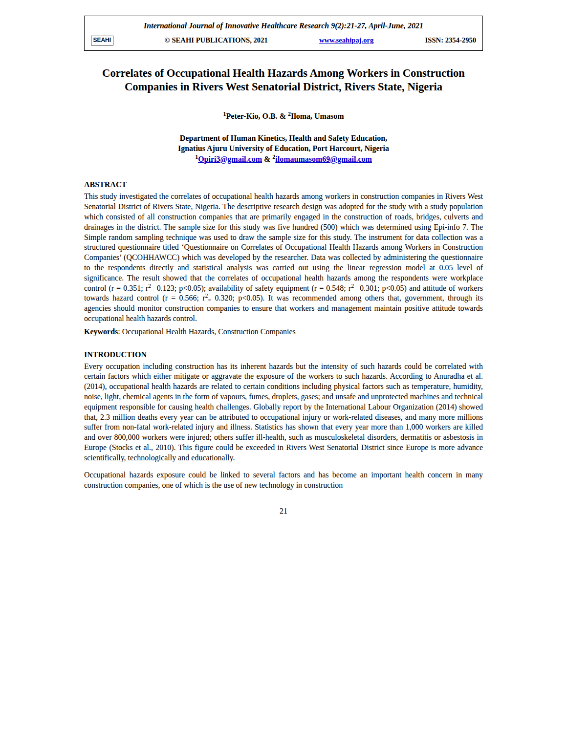International Journal of Innovative Healthcare Research 9(2):21-27, April-June, 2021
SEAHI © SEAHI PUBLICATIONS, 2021 www.seahipaj.org ISSN: 2354-2950
Correlates of Occupational Health Hazards Among Workers in Construction Companies in Rivers West Senatorial District, Rivers State, Nigeria
1Peter-Kio, O.B. & 2Iloma, Umasom
Department of Human Kinetics, Health and Safety Education,
Ignatius Ajuru University of Education, Port Harcourt, Nigeria
1Opiri3@gmail.com & 2ilomaumasom69@gmail.com
Abstract
This study investigated the correlates of occupational health hazards among workers in construction companies in Rivers West Senatorial District of Rivers State, Nigeria. The descriptive research design was adopted for the study with a study population which consisted of all construction companies that are primarily engaged in the construction of roads, bridges, culverts and drainages in the district. The sample size for this study was five hundred (500) which was determined using Epi-info 7. The Simple random sampling technique was used to draw the sample size for this study. The instrument for data collection was a structured questionnaire titled ‘Questionnaire on Correlates of Occupational Health Hazards among Workers in Construction Companies’ (QCOHHAWCC) which was developed by the researcher. Data was collected by administering the questionnaire to the respondents directly and statistical analysis was carried out using the linear regression model at 0.05 level of significance. The result showed that the correlates of occupational health hazards among the respondents were workplace control (r = 0.351; r2= 0.123; p<0.05); availability of safety equipment (r = 0.548; r2= 0.301; p<0.05) and attitude of workers towards hazard control (r = 0.566; r2= 0.320; p<0.05). It was recommended among others that, government, through its agencies should monitor construction companies to ensure that workers and management maintain positive attitude towards occupational health hazards control.
Keywords: Occupational Health Hazards, Construction Companies
Introduction
Every occupation including construction has its inherent hazards but the intensity of such hazards could be correlated with certain factors which either mitigate or aggravate the exposure of the workers to such hazards. According to Anuradha et al. (2014), occupational health hazards are related to certain conditions including physical factors such as temperature, humidity, noise, light, chemical agents in the form of vapours, fumes, droplets, gases; and unsafe and unprotected machines and technical equipment responsible for causing health challenges. Globally report by the International Labour Organization (2014) showed that, 2.3 million deaths every year can be attributed to occupational injury or work-related diseases, and many more millions suffer from non-fatal work-related injury and illness. Statistics has shown that every year more than 1,000 workers are killed and over 800,000 workers were injured; others suffer ill-health, such as musculoskeletal disorders, dermatitis or asbestosis in Europe (Stocks et al., 2010). This figure could be exceeded in Rivers West Senatorial District since Europe is more advance scientifically, technologically and educationally.
Occupational hazards exposure could be linked to several factors and has become an important health concern in many construction companies, one of which is the use of new technology in construction
21